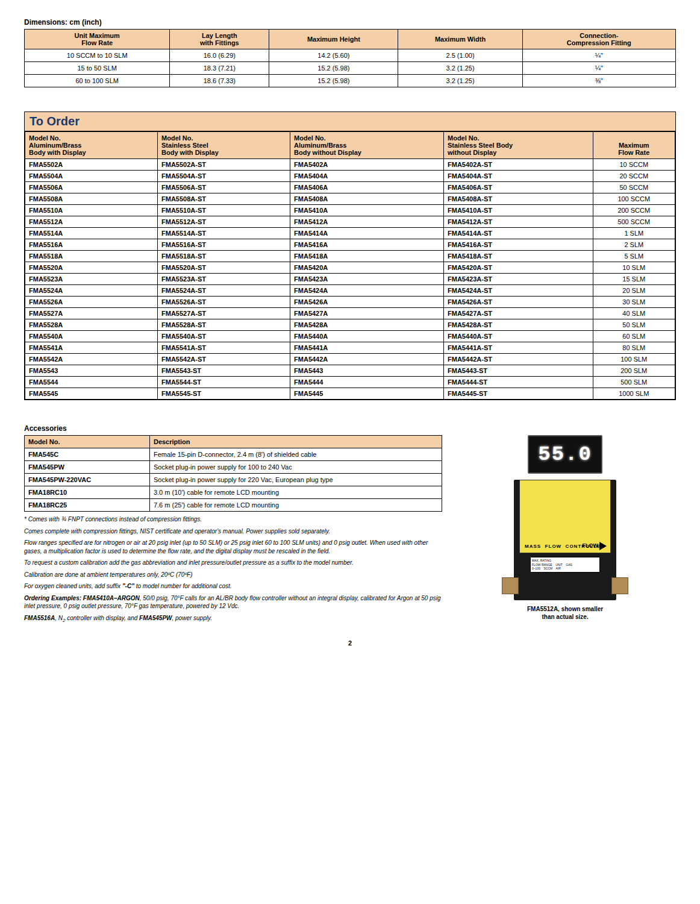Dimensions: cm (inch)
| Unit Maximum Flow Rate | Lay Length with Fittings | Maximum Height | Maximum Width | Connection- Compression Fitting |
| --- | --- | --- | --- | --- |
| 10 SCCM to 10 SLM | 16.0 (6.29) | 14.2 (5.60) | 2.5 (1.00) | ¼" |
| 15 to 50 SLM | 18.3 (7.21) | 15.2 (5.98) | 3.2 (1.25) | ¼" |
| 60 to 100 SLM | 18.6 (7.33) | 15.2 (5.98) | 3.2 (1.25) | ⅜" |
To Order
| Model No. Aluminum/Brass Body with Display | Model No. Stainless Steel Body with Display | Model No. Aluminum/Brass Body without Display | Model No. Stainless Steel Body without Display | Maximum Flow Rate |
| --- | --- | --- | --- | --- |
| FMA5502A | FMA5502A-ST | FMA5402A | FMA5402A-ST | 10 SCCM |
| FMA5504A | FMA5504A-ST | FMA5404A | FMA5404A-ST | 20 SCCM |
| FMA5506A | FMA5506A-ST | FMA5406A | FMA5406A-ST | 50 SCCM |
| FMA5508A | FMA5508A-ST | FMA5408A | FMA5408A-ST | 100 SCCM |
| FMA5510A | FMA5510A-ST | FMA5410A | FMA5410A-ST | 200 SCCM |
| FMA5512A | FMA5512A-ST | FMA5412A | FMA5412A-ST | 500 SCCM |
| FMA5514A | FMA5514A-ST | FMA5414A | FMA5414A-ST | 1 SLM |
| FMA5516A | FMA5516A-ST | FMA5416A | FMA5416A-ST | 2 SLM |
| FMA5518A | FMA5518A-ST | FMA5418A | FMA5418A-ST | 5 SLM |
| FMA5520A | FMA5520A-ST | FMA5420A | FMA5420A-ST | 10 SLM |
| FMA5523A | FMA5523A-ST | FMA5423A | FMA5423A-ST | 15 SLM |
| FMA5524A | FMA5524A-ST | FMA5424A | FMA5424A-ST | 20 SLM |
| FMA5526A | FMA5526A-ST | FMA5426A | FMA5426A-ST | 30 SLM |
| FMA5527A | FMA5527A-ST | FMA5427A | FMA5427A-ST | 40 SLM |
| FMA5528A | FMA5528A-ST | FMA5428A | FMA5428A-ST | 50 SLM |
| FMA5540A | FMA5540A-ST | FMA5440A | FMA5440A-ST | 60 SLM |
| FMA5541A | FMA5541A-ST | FMA5441A | FMA5441A-ST | 80 SLM |
| FMA5542A | FMA5542A-ST | FMA5442A | FMA5442A-ST | 100 SLM |
| FMA5543 | FMA5543-ST | FMA5443 | FMA5443-ST | 200 SLM |
| FMA5544 | FMA5544-ST | FMA5444 | FMA5444-ST | 500 SLM |
| FMA5545 | FMA5545-ST | FMA5445 | FMA5445-ST | 1000 SLM |
Accessories
| Model No. | Description |
| --- | --- |
| FMA545C | Female 15-pin D-connector, 2.4 m (8') of shielded cable |
| FMA545PW | Socket plug-in power supply for 100 to 240 Vac |
| FMA545PW-220VAC | Socket plug-in power supply for 220 Vac, European plug type |
| FMA18RC10 | 3.0 m (10') cable for remote LCD mounting |
| FMA18RC25 | 7.6 m (25') cable for remote LCD mounting |
* Comes with ¾ FNPT connections instead of compression fittings.
Comes complete with compression fittings, NIST certificate and operator's manual. Power supplies sold separately.
Flow ranges specified are for nitrogen or air at 20 psig inlet (up to 50 SLM) or 25 psig inlet 60 to 100 SLM units) and 0 psig outlet. When used with other gases, a multiplication factor is used to determine the flow rate, and the digital display must be rescaled in the field.
To request a custom calibration add the gas abbreviation and inlet pressure/outlet pressure as a suffix to the model number.
Calibration are done at ambient temperatures only, 20ºC (70ºF)
For oxygen cleaned units, add suffix "-C" to model number for additional cost.
Ordering Examples: FMA5410A–ARGON, 50/0 psig, 70°F calls for an AL/BR body flow controller without an integral display, calibrated for Argon at 50 psig inlet pressure, 0 psig outlet pressure, 70°F gas temperature, powered by 12 Vdc.
FMA5516A, N2 controller with display, and FMA545PW, power supply.
55.0
MASS FLOW CONTROLLER FLOW
MAX. RATING
FLOW RANGE UNIT GAS
0–100 SCCM AIR
FMA5512A, shown smaller
than actual size.
2